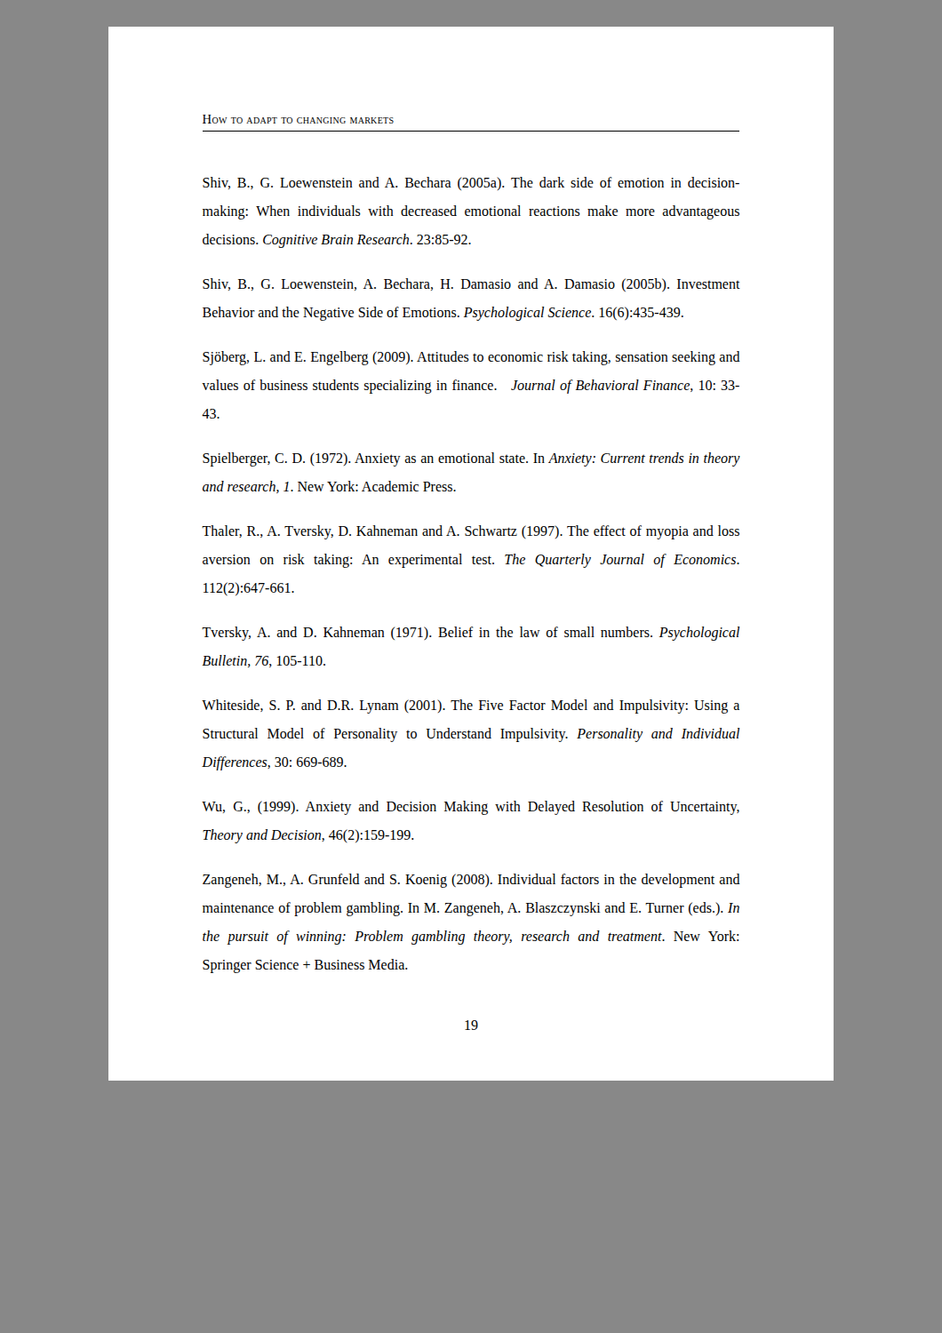How to adapt to changing markets
Shiv, B., G. Loewenstein and A. Bechara (2005a). The dark side of emotion in decision-making: When individuals with decreased emotional reactions make more advantageous decisions. Cognitive Brain Research. 23:85-92.
Shiv, B., G. Loewenstein, A. Bechara, H. Damasio and A. Damasio (2005b). Investment Behavior and the Negative Side of Emotions. Psychological Science. 16(6):435-439.
Sjöberg, L. and E. Engelberg (2009). Attitudes to economic risk taking, sensation seeking and values of business students specializing in finance. Journal of Behavioral Finance, 10: 33-43.
Spielberger, C. D. (1972). Anxiety as an emotional state. In Anxiety: Current trends in theory and research, 1. New York: Academic Press.
Thaler, R., A. Tversky, D. Kahneman and A. Schwartz (1997). The effect of myopia and loss aversion on risk taking: An experimental test. The Quarterly Journal of Economics. 112(2):647-661.
Tversky, A. and D. Kahneman (1971). Belief in the law of small numbers. Psychological Bulletin, 76, 105-110.
Whiteside, S. P. and D.R. Lynam (2001). The Five Factor Model and Impulsivity: Using a Structural Model of Personality to Understand Impulsivity. Personality and Individual Differences, 30: 669-689.
Wu, G., (1999). Anxiety and Decision Making with Delayed Resolution of Uncertainty, Theory and Decision, 46(2):159-199.
Zangeneh, M., A. Grunfeld and S. Koenig (2008). Individual factors in the development and maintenance of problem gambling. In M. Zangeneh, A. Blaszczynski and E. Turner (eds.). In the pursuit of winning: Problem gambling theory, research and treatment. New York: Springer Science + Business Media.
19